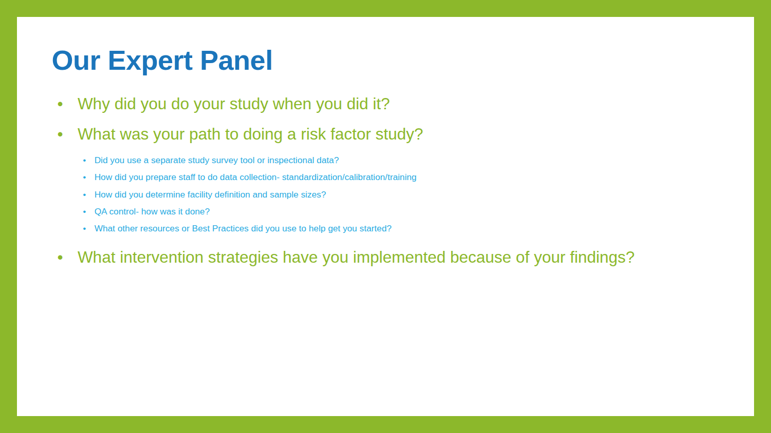Our Expert Panel
Why did you do your study when you did it?
What was your path to doing a risk factor study?
Did you use a separate study survey tool or inspectional data?
How did you prepare staff to do data collection- standardization/calibration/training
How did you determine facility definition and sample sizes?
QA control- how was it done?
What other resources or Best Practices did you use to help get you started?
What intervention strategies have you implemented because of your findings?